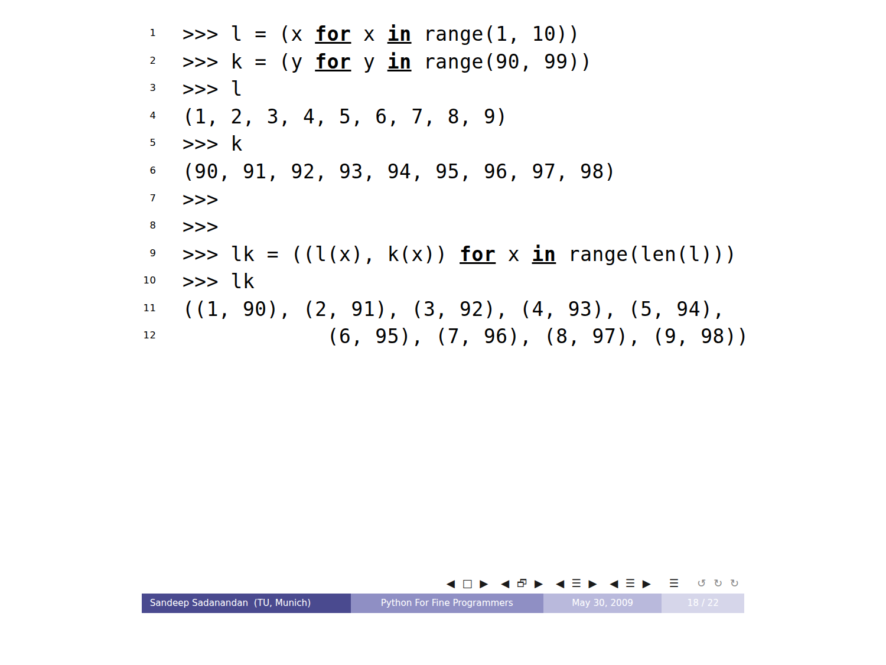>>> l = (x for x in range(1, 10))
>>> k = (y for y in range(90, 99))
>>> l
(1, 2, 3, 4, 5, 6, 7, 8, 9)
>>> k
(90, 91, 92, 93, 94, 95, 96, 97, 98)
>>>
>>>
>>> lk = ((l(x), k(x)) for x in range(len(l)))
>>> lk
((1, 90), (2, 91), (3, 92), (4, 93), (5, 94),
(6, 95), (7, 96), (8, 97), (9, 98))
◀ □ ▶ ◀ 🗗 ▶ ◀ ☰ ▶ ◀ ☰ ▶ ☰ ↺ ↻ ↻
Sandeep Sadanandan (TU, Munich)
Python For Fine Programmers
May 30, 2009
18 / 22